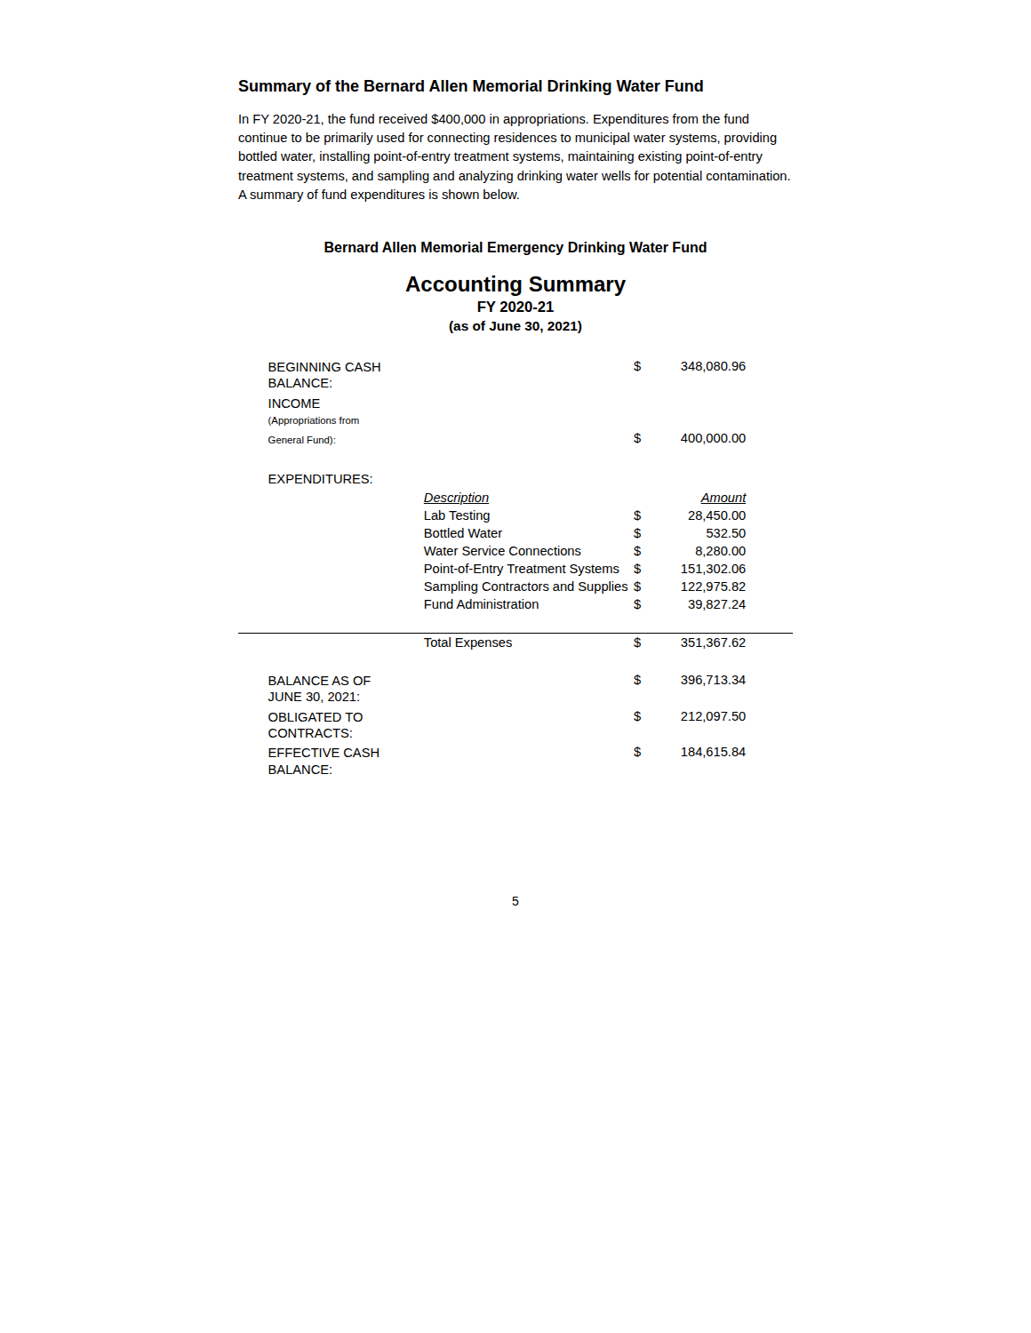Summary of the Bernard Allen Memorial Drinking Water Fund
In FY 2020-21, the fund received $400,000 in appropriations. Expenditures from the fund continue to be primarily used for connecting residences to municipal water systems, providing bottled water, installing point-of-entry treatment systems, maintaining existing point-of-entry treatment systems, and sampling and analyzing drinking water wells for potential contamination. A summary of fund expenditures is shown below.
Bernard Allen Memorial Emergency Drinking Water Fund
Accounting Summary
FY 2020-21
(as of June 30, 2021)
| BEGINNING CASH BALANCE: | | $ | 348,080.96 |
| INCOME (Appropriations from | | | |
| General Fund): | | $ | 400,000.00 |
| EXPENDITURES: | | | |
| | Description | | Amount |
| | Lab Testing | $ | 28,450.00 |
| | Bottled Water | $ | 532.50 |
| | Water Service Connections | $ | 8,280.00 |
| | Point-of-Entry Treatment Systems | $ | 151,302.06 |
| | Sampling Contractors and Supplies | $ | 122,975.82 |
| | Fund Administration | $ | 39,827.24 |
| | Total Expenses | $ | 351,367.62 |
| BALANCE AS OF JUNE 30, 2021: | | $ | 396,713.34 |
| OBLIGATED TO CONTRACTS: | | $ | 212,097.50 |
| EFFECTIVE CASH BALANCE: | | $ | 184,615.84 |
5